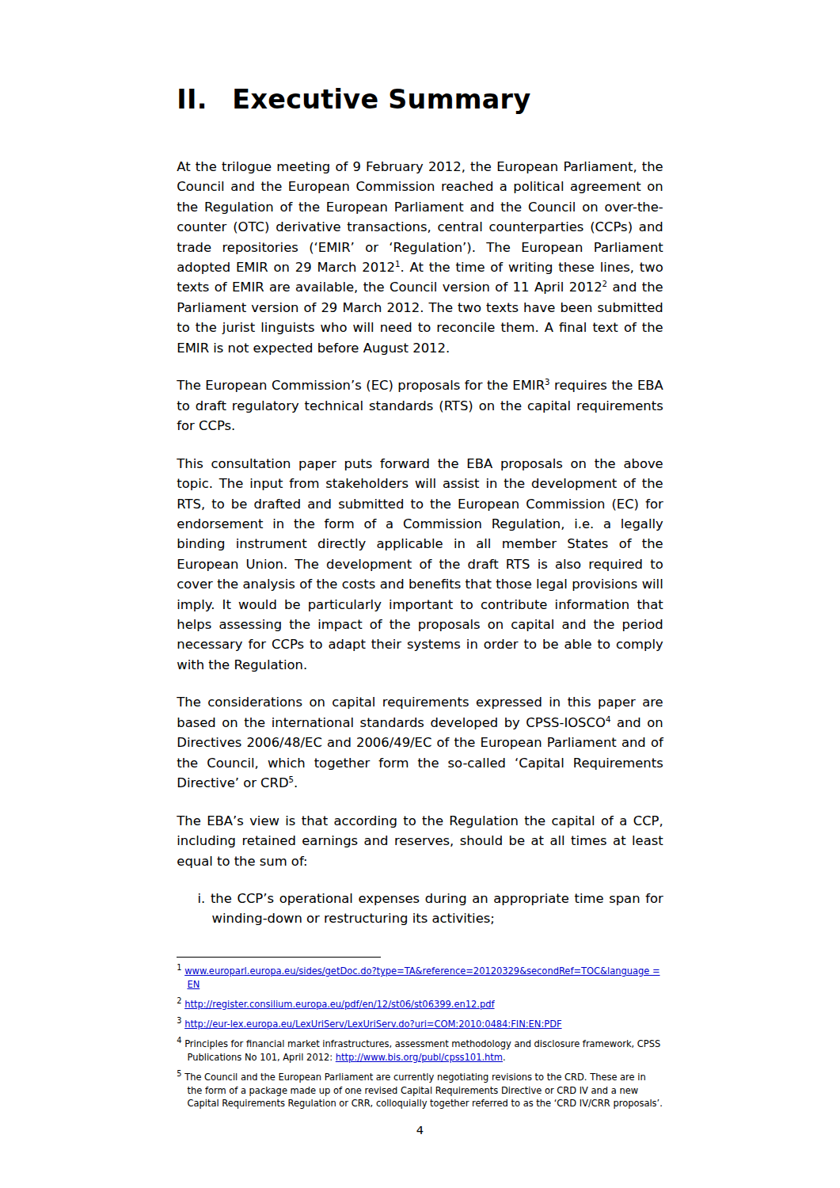II. Executive Summary
At the trilogue meeting of 9 February 2012, the European Parliament, the Council and the European Commission reached a political agreement on the Regulation of the European Parliament and the Council on over-the-counter (OTC) derivative transactions, central counterparties (CCPs) and trade repositories (‘EMIR’ or ‘Regulation’). The European Parliament adopted EMIR on 29 March 20121. At the time of writing these lines, two texts of EMIR are available, the Council version of 11 April 20122 and the Parliament version of 29 March 2012. The two texts have been submitted to the jurist linguists who will need to reconcile them. A final text of the EMIR is not expected before August 2012.
The European Commission’s (EC) proposals for the EMIR3 requires the EBA to draft regulatory technical standards (RTS) on the capital requirements for CCPs.
This consultation paper puts forward the EBA proposals on the above topic. The input from stakeholders will assist in the development of the RTS, to be drafted and submitted to the European Commission (EC) for endorsement in the form of a Commission Regulation, i.e. a legally binding instrument directly applicable in all member States of the European Union. The development of the draft RTS is also required to cover the analysis of the costs and benefits that those legal provisions will imply. It would be particularly important to contribute information that helps assessing the impact of the proposals on capital and the period necessary for CCPs to adapt their systems in order to be able to comply with the Regulation.
The considerations on capital requirements expressed in this paper are based on the international standards developed by CPSS-IOSCO4 and on Directives 2006/48/EC and 2006/49/EC of the European Parliament and of the Council, which together form the so-called ‘Capital Requirements Directive’ or CRD5.
The EBA’s view is that according to the Regulation the capital of a CCP, including retained earnings and reserves, should be at all times at least equal to the sum of:
i. the CCP’s operational expenses during an appropriate time span for winding-down or restructuring its activities;
1 www.europarl.europa.eu/sides/getDoc.do?type=TA&reference=20120329&secondRef=TOC&language =EN
2 http://register.consilium.europa.eu/pdf/en/12/st06/st06399.en12.pdf
3 http://eur-lex.europa.eu/LexUriServ/LexUriServ.do?uri=COM:2010:0484:FIN:EN:PDF
4 Principles for financial market infrastructures, assessment methodology and disclosure framework, CPSS Publications No 101, April 2012: http://www.bis.org/publ/cpss101.htm.
5 The Council and the European Parliament are currently negotiating revisions to the CRD. These are in the form of a package made up of one revised Capital Requirements Directive or CRD IV and a new Capital Requirements Regulation or CRR, colloquially together referred to as the ‘CRD IV/CRR proposals’.
4